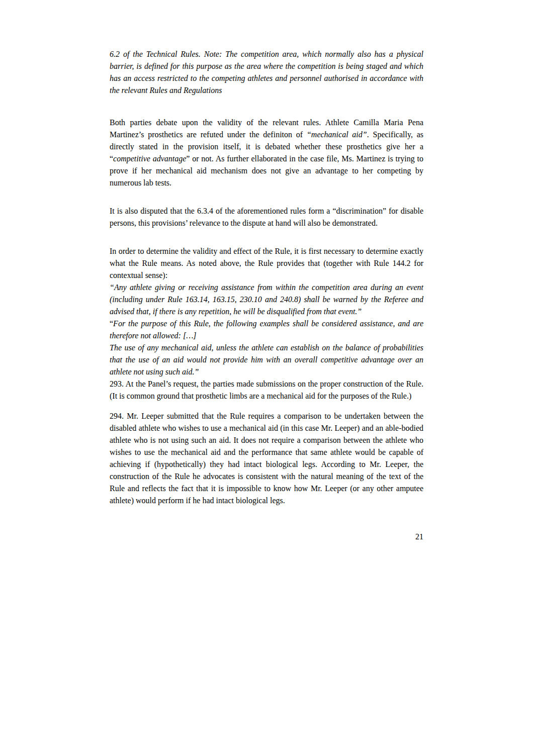6.2 of the Technical Rules. Note: The competition area, which normally also has a physical barrier, is defined for this purpose as the area where the competition is being staged and which has an access restricted to the competing athletes and personnel authorised in accordance with the relevant Rules and Regulations
Both parties debate upon the validity of the relevant rules. Athlete Camilla Maria Pena Martinez’s prosthetics are refuted under the definiton of “mechanical aid”. Specifically, as directly stated in the provision itself, it is debated whether these prosthetics give her a “competitive advantage” or not. As further ellaborated in the case file, Ms. Martinez is trying to prove if her mechanical aid mechanism does not give an advantage to her competing by numerous lab tests.
It is also disputed that the 6.3.4 of the aforementioned rules form a “discrimination” for disable persons, this provisions’ relevance to the dispute at hand will also be demonstrated.
In order to determine the validity and effect of the Rule, it is first necessary to determine exactly what the Rule means. As noted above, the Rule provides that (together with Rule 144.2 for contextual sense):
“Any athlete giving or receiving assistance from within the competition area during an event (including under Rule 163.14, 163.15, 230.10 and 240.8) shall be warned by the Referee and advised that, if there is any repetition, he will be disqualified from that event.”
“For the purpose of this Rule, the following examples shall be considered assistance, and are therefore not allowed: […]
The use of any mechanical aid, unless the athlete can establish on the balance of probabilities that the use of an aid would not provide him with an overall competitive advantage over an athlete not using such aid.”
293. At the Panel’s request, the parties made submissions on the proper construction of the Rule. (It is common ground that prosthetic limbs are a mechanical aid for the purposes of the Rule.)
294. Mr. Leeper submitted that the Rule requires a comparison to be undertaken between the disabled athlete who wishes to use a mechanical aid (in this case Mr. Leeper) and an able-bodied athlete who is not using such an aid. It does not require a comparison between the athlete who wishes to use the mechanical aid and the performance that same athlete would be capable of achieving if (hypothetically) they had intact biological legs. According to Mr. Leeper, the construction of the Rule he advocates is consistent with the natural meaning of the text of the Rule and reflects the fact that it is impossible to know how Mr. Leeper (or any other amputee athlete) would perform if he had intact biological legs.
21